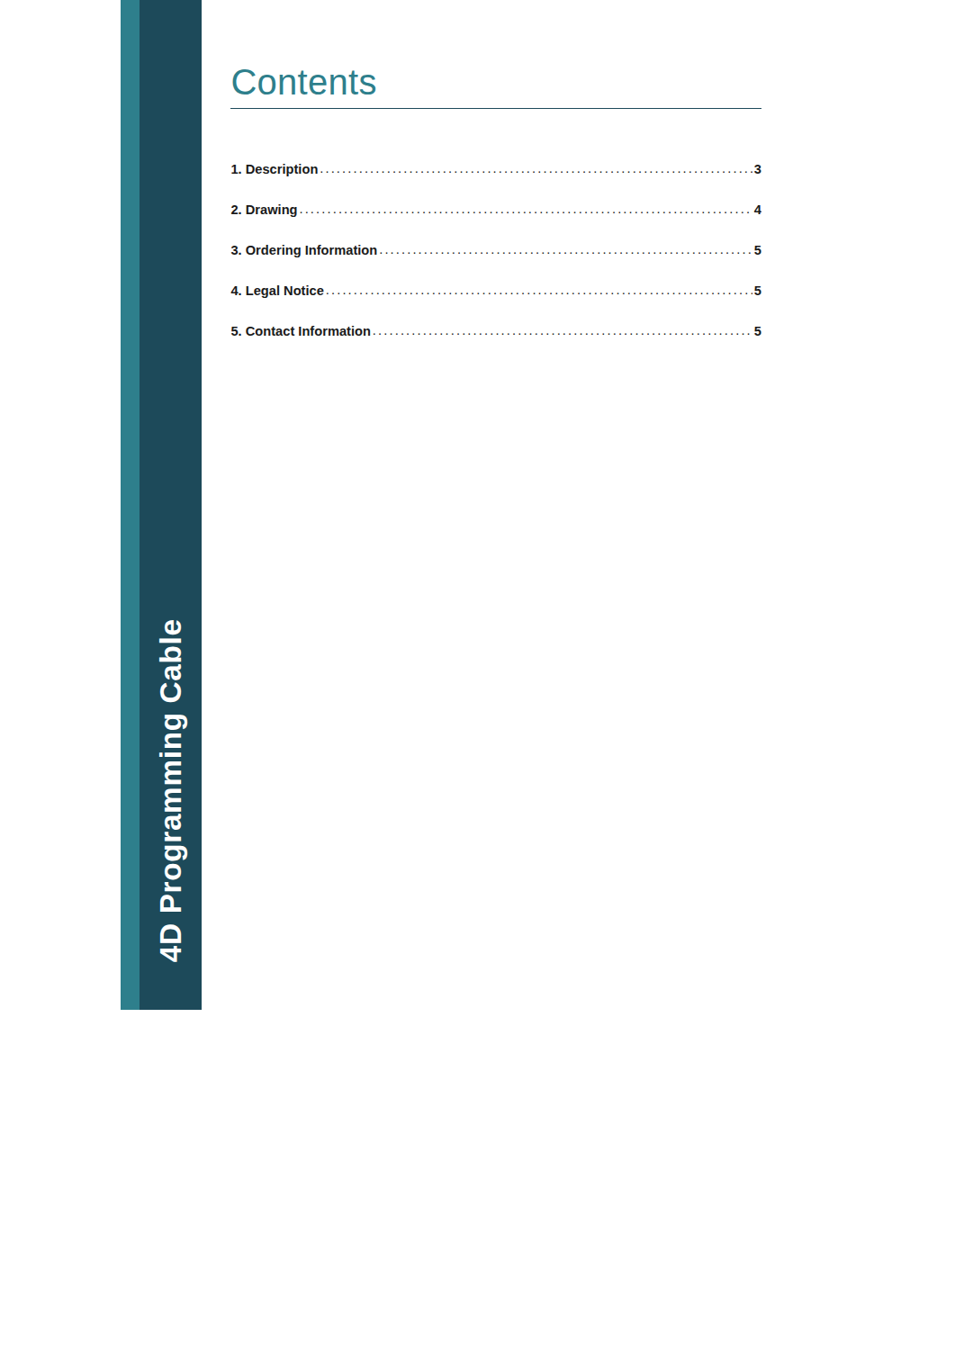4D Programming Cable
Contents
1. Description ........................................................................................................................... 3
2. Drawing ............................................................................................................................... 4
3. Ordering Information ............................................................................................................. 5
4. Legal Notice ......................................................................................................................... 5
5. Contact Information .............................................................................................................. 5